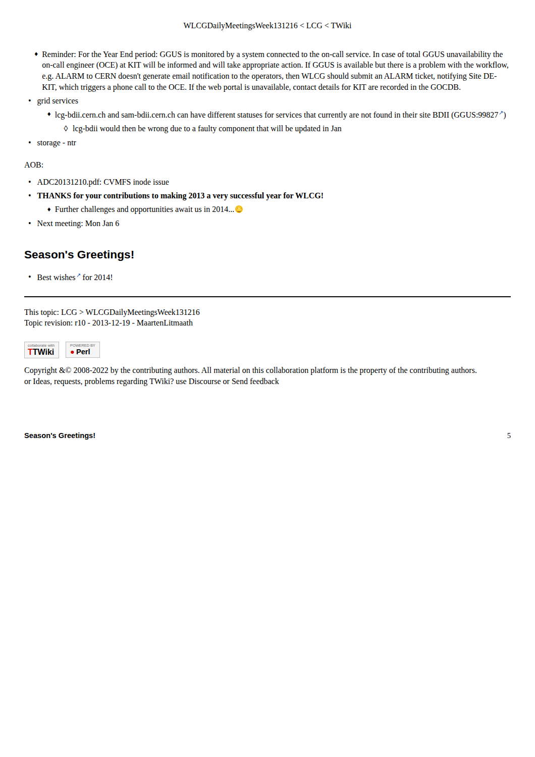WLCGDailyMeetingsWeek131216 < LCG < TWiki
Reminder: For the Year End period: GGUS is monitored by a system connected to the on-call service. In case of total GGUS unavailability the on-call engineer (OCE) at KIT will be informed and will take appropriate action. If GGUS is available but there is a problem with the workflow, e.g. ALARM to CERN doesn't generate email notification to the operators, then WLCG should submit an ALARM ticket, notifying Site DE-KIT, which triggers a phone call to the OCE. If the web portal is unavailable, contact details for KIT are recorded in the GOCDB.
grid services
lcg-bdii.cern.ch and sam-bdii.cern.ch can have different statuses for services that currently are not found in their site BDII (GGUS:99827)
lcg-bdii would then be wrong due to a faulty component that will be updated in Jan
storage - ntr
AOB:
ADC20131210.pdf: CVMFS inode issue
THANKS for your contributions to making 2013 a very successful year for WLCG!
Further challenges and opportunities await us in 2014...
Next meeting: Mon Jan 6
Season's Greetings!
Best wishes for 2014!
This topic: LCG > WLCGDailyMeetingsWeek131216
Topic revision: r10 - 2013-12-19 - MaartenLitmaath
collaborate with TTWiki POWERED BY● Perl
Copyright &© 2008-2022 by the contributing authors. All material on this collaboration platform is the property of the contributing authors.
or Ideas, requests, problems regarding TWiki? use Discourse or Send feedback
Season's Greetings! 5